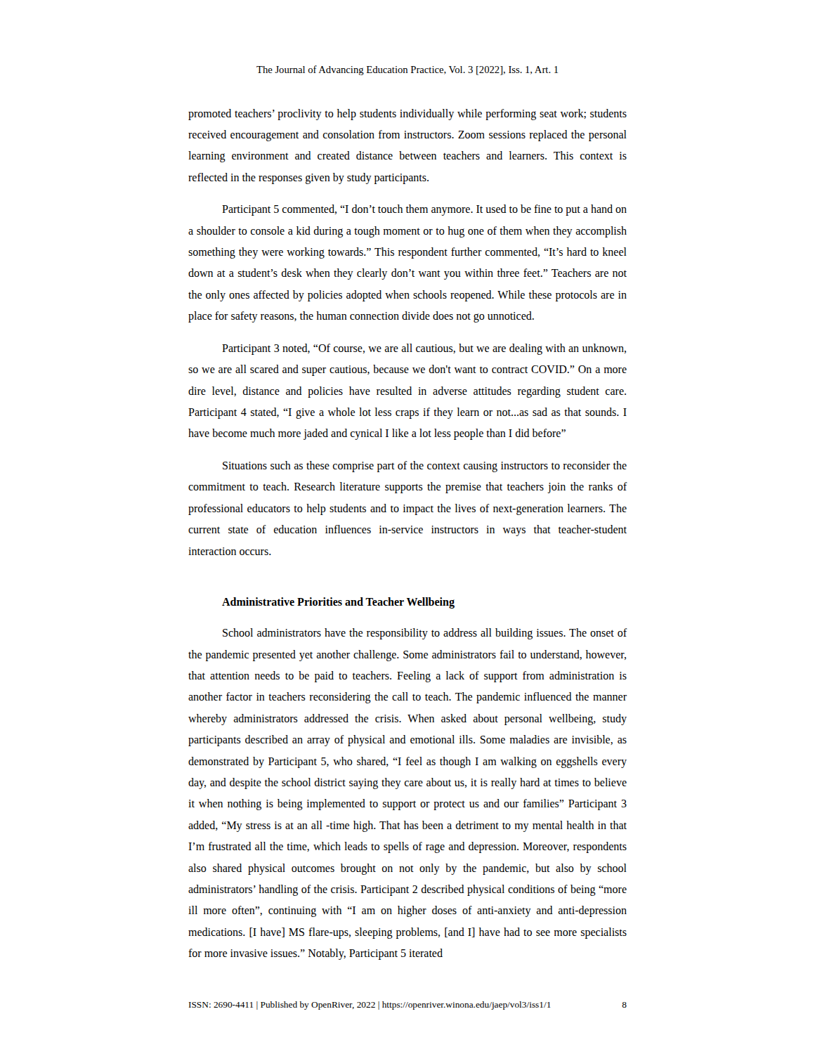The Journal of Advancing Education Practice, Vol. 3 [2022], Iss. 1, Art. 1
promoted teachers’ proclivity to help students individually while performing seat work; students received encouragement and consolation from instructors. Zoom sessions replaced the personal learning environment and created distance between teachers and learners. This context is reflected in the responses given by study participants.
Participant 5 commented, “I don’t touch them anymore. It used to be fine to put a hand on a shoulder to console a kid during a tough moment or to hug one of them when they accomplish something they were working towards.” This respondent further commented, “It’s hard to kneel down at a student’s desk when they clearly don’t want you within three feet.” Teachers are not the only ones affected by policies adopted when schools reopened. While these protocols are in place for safety reasons, the human connection divide does not go unnoticed.
Participant 3 noted, “Of course, we are all cautious, but we are dealing with an unknown, so we are all scared and super cautious, because we don't want to contract COVID.” On a more dire level, distance and policies have resulted in adverse attitudes regarding student care. Participant 4 stated, “I give a whole lot less craps if they learn or not...as sad as that sounds. I have become much more jaded and cynical I like a lot less people than I did before”
Situations such as these comprise part of the context causing instructors to reconsider the commitment to teach. Research literature supports the premise that teachers join the ranks of professional educators to help students and to impact the lives of next-generation learners. The current state of education influences in-service instructors in ways that teacher-student interaction occurs.
Administrative Priorities and Teacher Wellbeing
School administrators have the responsibility to address all building issues. The onset of the pandemic presented yet another challenge. Some administrators fail to understand, however, that attention needs to be paid to teachers. Feeling a lack of support from administration is another factor in teachers reconsidering the call to teach. The pandemic influenced the manner whereby administrators addressed the crisis. When asked about personal wellbeing, study participants described an array of physical and emotional ills. Some maladies are invisible, as demonstrated by Participant 5, who shared, “I feel as though I am walking on eggshells every day, and despite the school district saying they care about us, it is really hard at times to believe it when nothing is being implemented to support or protect us and our families” Participant 3 added, “My stress is at an all -time high. That has been a detriment to my mental health in that I’m frustrated all the time, which leads to spells of rage and depression. Moreover, respondents also shared physical outcomes brought on not only by the pandemic, but also by school administrators’ handling of the crisis. Participant 2 described physical conditions of being “more ill more often”, continuing with “I am on higher doses of anti-anxiety and anti-depression medications. [I have] MS flare-ups, sleeping problems, [and I] have had to see more specialists for more invasive issues.” Notably, Participant 5 iterated
ISSN: 2690-4411 | Published by OpenRiver, 2022 | https://openriver.winona.edu/jaep/vol3/iss1/1
8